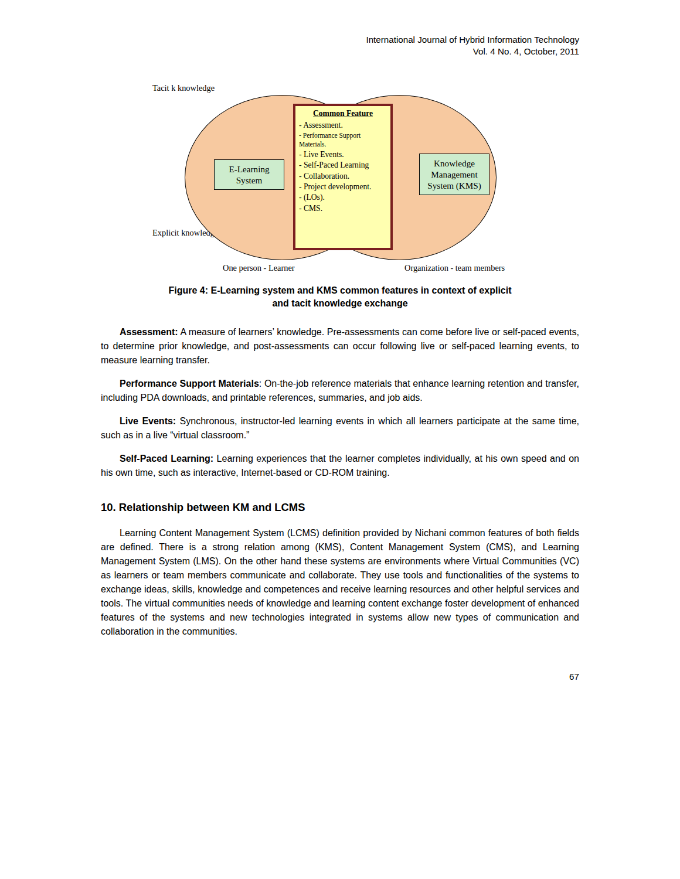International Journal of Hybrid Information Technology
Vol. 4 No. 4, October, 2011
Tacit k knowledge
Explicit knowledge
E-Learning
System
Knowledge
Management
System (KMS)
Common Feature
Assessment.
Performance Support Materials.
Live Events.
Self-Paced Learning
Collaboration.
Project development.
(LOs).
CMS.
One person - Learner
Organization - team members
Figure 4: E-Learning system and KMS common features in context of explicit
and tacit knowledge exchange
Assessment: A measure of learners’ knowledge. Pre-assessments can come before live or self-paced events, to determine prior knowledge, and post-assessments can occur following live or self-paced learning events, to measure learning transfer.
Performance Support Materials: On-the-job reference materials that enhance learning retention and transfer, including PDA downloads, and printable references, summaries, and job aids.
Live Events: Synchronous, instructor-led learning events in which all learners participate at the same time, such as in a live “virtual classroom.”
Self-Paced Learning: Learning experiences that the learner completes individually, at his own speed and on his own time, such as interactive, Internet-based or CD-ROM training.
10. Relationship between KM and LCMS
Learning Content Management System (LCMS) definition provided by Nichani common features of both fields are defined. There is a strong relation among (KMS), Content Management System (CMS), and Learning Management System (LMS). On the other hand these systems are environments where Virtual Communities (VC) as learners or team members communicate and collaborate. They use tools and functionalities of the systems to exchange ideas, skills, knowledge and competences and receive learning resources and other helpful services and tools. The virtual communities needs of knowledge and learning content exchange foster development of enhanced features of the systems and new technologies integrated in systems allow new types of communication and collaboration in the communities.
67